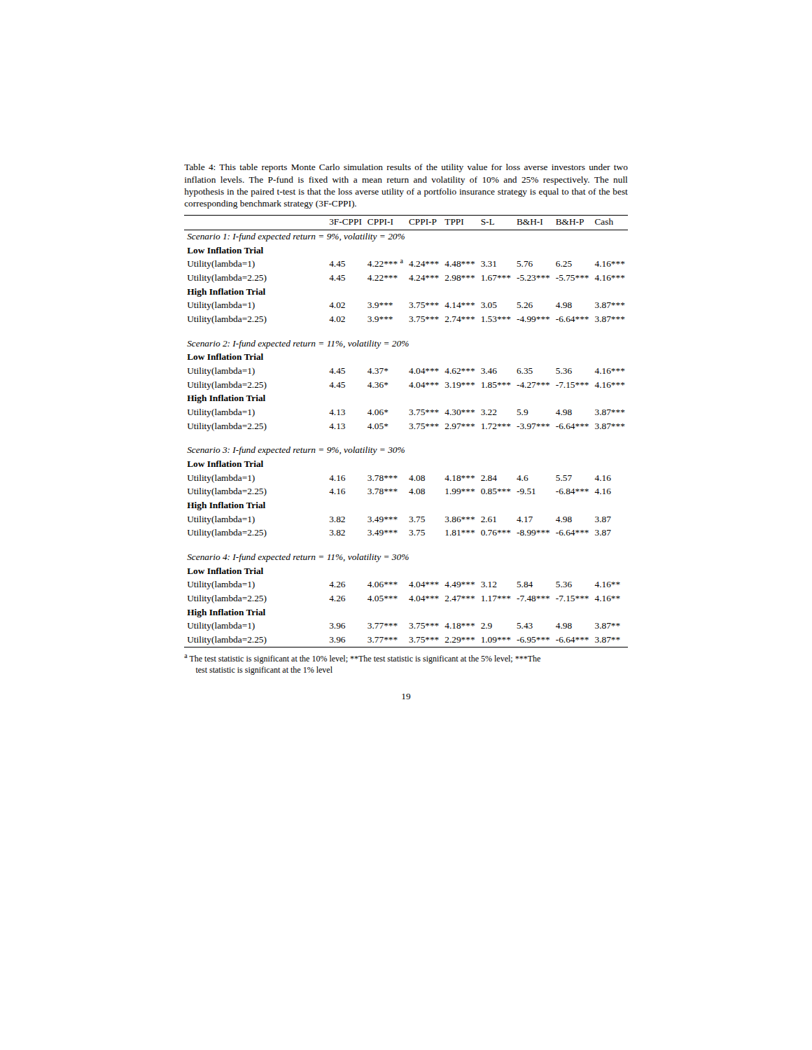Table 4: This table reports Monte Carlo simulation results of the utility value for loss averse investors under two inflation levels. The P-fund is fixed with a mean return and volatility of 10% and 25% respectively. The null hypothesis in the paired t-test is that the loss averse utility of a portfolio insurance strategy is equal to that of the best corresponding benchmark strategy (3F-CPPI).
| | 3F-CPPI | CPPI-I | CPPI-P | TPPI | S-L | B&H-I | B&H-P | Cash |
| --- | --- | --- | --- | --- | --- | --- | --- | --- |
| Scenario 1: I-fund expected return = 9%, volatility = 20% |
| Low Inflation Trial |
| Utility(lambda=1) | 4.45 | 4.22*** a | 4.24*** | 4.48*** | 3.31 | 5.76 | 6.25 | 4.16*** |
| Utility(lambda=2.25) | 4.45 | 4.22*** | 4.24*** | 2.98*** | 1.67*** | -5.23*** | -5.75*** | 4.16*** |
| High Inflation Trial |
| Utility(lambda=1) | 4.02 | 3.9*** | 3.75*** | 4.14*** | 3.05 | 5.26 | 4.98 | 3.87*** |
| Utility(lambda=2.25) | 4.02 | 3.9*** | 3.75*** | 2.74*** | 1.53*** | -4.99*** | -6.64*** | 3.87*** |
| Scenario 2: I-fund expected return = 11%, volatility = 20% |
| Low Inflation Trial |
| Utility(lambda=1) | 4.45 | 4.37* | 4.04*** | 4.62*** | 3.46 | 6.35 | 5.36 | 4.16*** |
| Utility(lambda=2.25) | 4.45 | 4.36* | 4.04*** | 3.19*** | 1.85*** | -4.27*** | -7.15*** | 4.16*** |
| High Inflation Trial |
| Utility(lambda=1) | 4.13 | 4.06* | 3.75*** | 4.30*** | 3.22 | 5.9 | 4.98 | 3.87*** |
| Utility(lambda=2.25) | 4.13 | 4.05* | 3.75*** | 2.97*** | 1.72*** | -3.97*** | -6.64*** | 3.87*** |
| Scenario 3: I-fund expected return = 9%, volatility = 30% |
| Low Inflation Trial |
| Utility(lambda=1) | 4.16 | 3.78*** | 4.08 | 4.18*** | 2.84 | 4.6 | 5.57 | 4.16 |
| Utility(lambda=2.25) | 4.16 | 3.78*** | 4.08 | 1.99*** | 0.85*** | -9.51 | -6.84*** | 4.16 |
| High Inflation Trial |
| Utility(lambda=1) | 3.82 | 3.49*** | 3.75 | 3.86*** | 2.61 | 4.17 | 4.98 | 3.87 |
| Utility(lambda=2.25) | 3.82 | 3.49*** | 3.75 | 1.81*** | 0.76*** | -8.99*** | -6.64*** | 3.87 |
| Scenario 4: I-fund expected return = 11%, volatility = 30% |
| Low Inflation Trial |
| Utility(lambda=1) | 4.26 | 4.06*** | 4.04*** | 4.49*** | 3.12 | 5.84 | 5.36 | 4.16** |
| Utility(lambda=2.25) | 4.26 | 4.05*** | 4.04*** | 2.47*** | 1.17*** | -7.48*** | -7.15*** | 4.16** |
| High Inflation Trial |
| Utility(lambda=1) | 3.96 | 3.77*** | 3.75*** | 4.18*** | 2.9 | 5.43 | 4.98 | 3.87** |
| Utility(lambda=2.25) | 3.96 | 3.77*** | 3.75*** | 2.29*** | 1.09*** | -6.95*** | -6.64*** | 3.87** |
a The test statistic is significant at the 10% level; **The test statistic is significant at the 5% level; ***The test statistic is significant at the 1% level
19